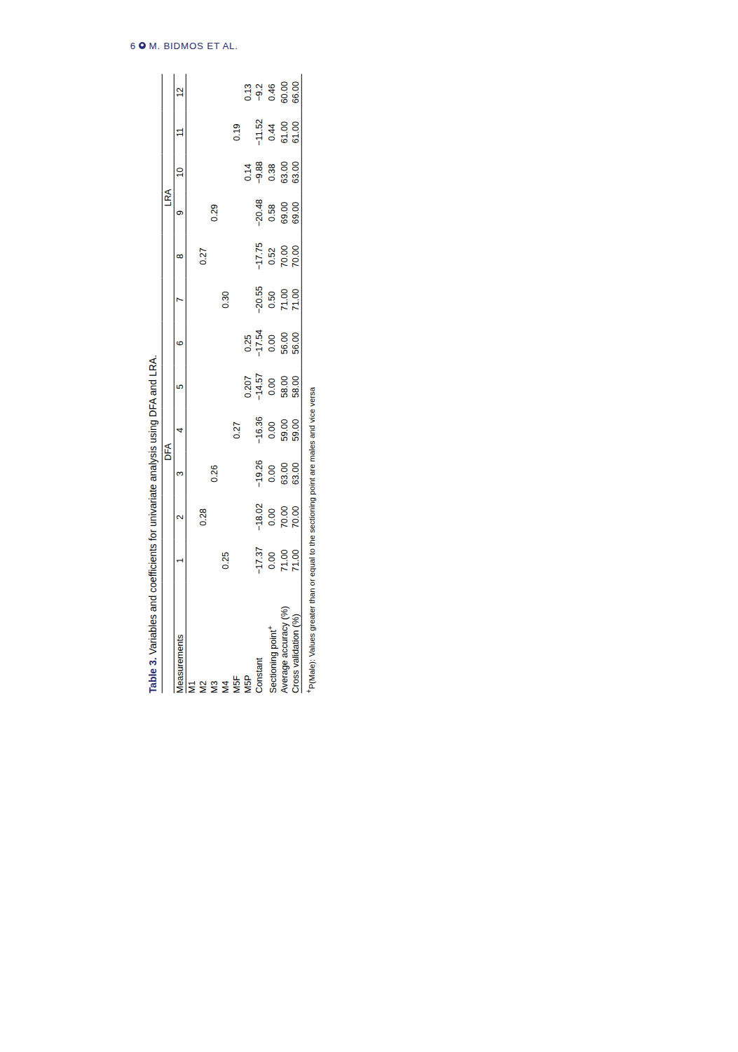6 ● M. BIDMOS ET AL.
Table 3. Variables and coefficients for univariate analysis using DFA and LRA.
| | DFA | LRA |
| --- | --- | --- |
| Measurements | 1 | 2 | 3 | 4 | 5 | 6 | 7 | 8 | 9 | 10 | 11 | 12 |
| M1 | | | | | | | | | | | | |
| M2 | | 0.28 | | | | | | 0.27 | | | | |
| M3 | | | 0.26 | | | | | | 0.29 | | | |
| M4 | 0.25 | | | | | | 0.30 | | | | | |
| M5F | | | | 0.27 | | | | | | | 0.19 | |
| M5P | | | | | 0.207 | 0.25 | | | | 0.14 | | 0.13 |
| Constant | −17.37 | −18.02 | −19.26 | −16.36 | −14.57 | −17.54 | −20.55 | −17.75 | −20.48 | −9.88 | −11.52 | −9.2 |
| Sectioning point + | 0.00 | 0.00 | 0.00 | 0.00 | 0.00 | 0.00 | 0.50 | 0.52 | 0.58 | 0.38 | 0.44 | 0.46 |
| Average accuracy (%) | 71.00 | 70.00 | 63.00 | 59.00 | 58.00 | 56.00 | 71.00 | 70.00 | 69.00 | 63.00 | 61.00 | 60.00 |
| Cross validation (%) | 71.00 | 70.00 | 63.00 | 59.00 | 58.00 | 56.00 | 71.00 | 70.00 | 69.00 | 63.00 | 61.00 | 66.00 |
+P(Male): Values greater than or equal to the sectioning point are males and vice versa